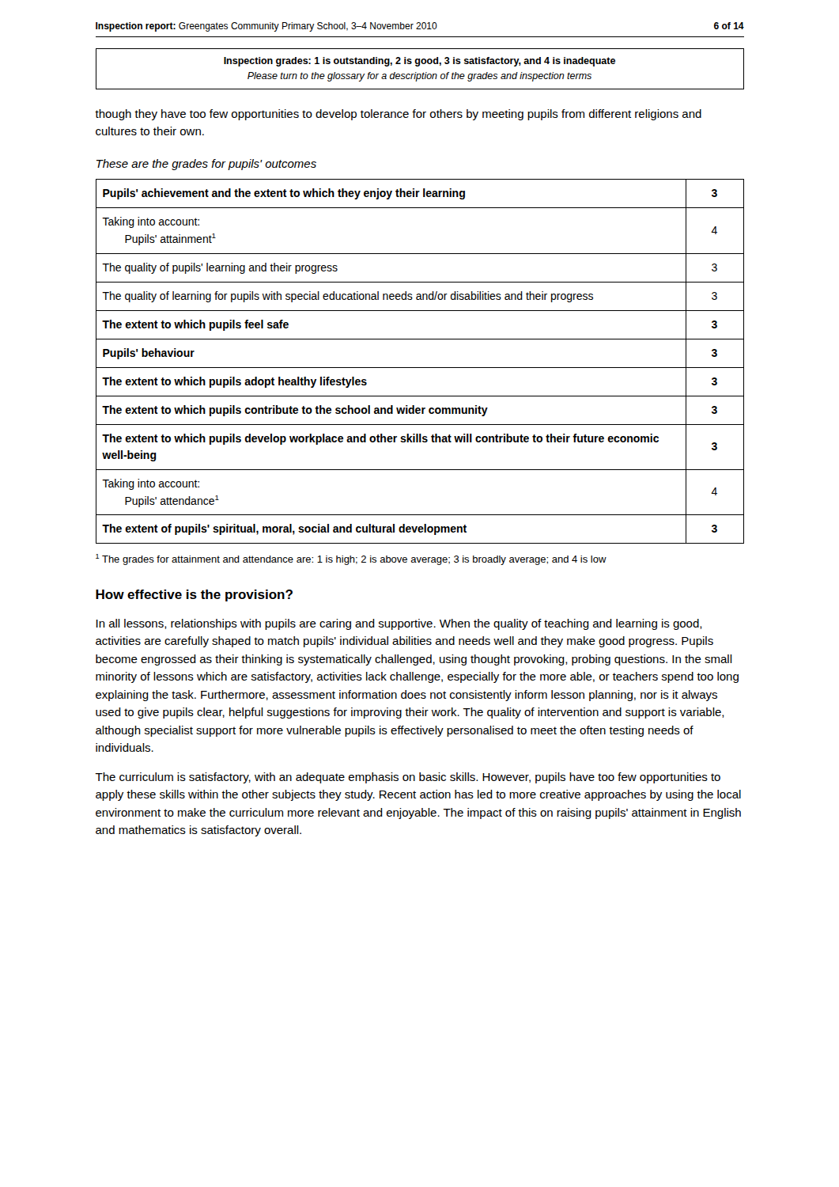Inspection report: Greengates Community Primary School, 3–4 November 2010
6 of 14
Inspection grades: 1 is outstanding, 2 is good, 3 is satisfactory, and 4 is inadequate
Please turn to the glossary for a description of the grades and inspection terms
though they have too few opportunities to develop tolerance for others by meeting pupils from different religions and cultures to their own.
These are the grades for pupils' outcomes
| Pupils' achievement and the extent to which they enjoy their learning | 3 |
| Taking into account: Pupils' attainment 1 | 4 |
| The quality of pupils' learning and their progress | 3 |
| The quality of learning for pupils with special educational needs and/or disabilities and their progress | 3 |
| The extent to which pupils feel safe | 3 |
| Pupils' behaviour | 3 |
| The extent to which pupils adopt healthy lifestyles | 3 |
| The extent to which pupils contribute to the school and wider community | 3 |
| The extent to which pupils develop workplace and other skills that will contribute to their future economic well-being | 3 |
| Taking into account: Pupils' attendance 1 | 4 |
| The extent of pupils' spiritual, moral, social and cultural development | 3 |
1 The grades for attainment and attendance are: 1 is high; 2 is above average; 3 is broadly average; and 4 is low
How effective is the provision?
In all lessons, relationships with pupils are caring and supportive. When the quality of teaching and learning is good, activities are carefully shaped to match pupils' individual abilities and needs well and they make good progress. Pupils become engrossed as their thinking is systematically challenged, using thought provoking, probing questions. In the small minority of lessons which are satisfactory, activities lack challenge, especially for the more able, or teachers spend too long explaining the task. Furthermore, assessment information does not consistently inform lesson planning, nor is it always used to give pupils clear, helpful suggestions for improving their work. The quality of intervention and support is variable, although specialist support for more vulnerable pupils is effectively personalised to meet the often testing needs of individuals.
The curriculum is satisfactory, with an adequate emphasis on basic skills. However, pupils have too few opportunities to apply these skills within the other subjects they study. Recent action has led to more creative approaches by using the local environment to make the curriculum more relevant and enjoyable. The impact of this on raising pupils' attainment in English and mathematics is satisfactory overall.